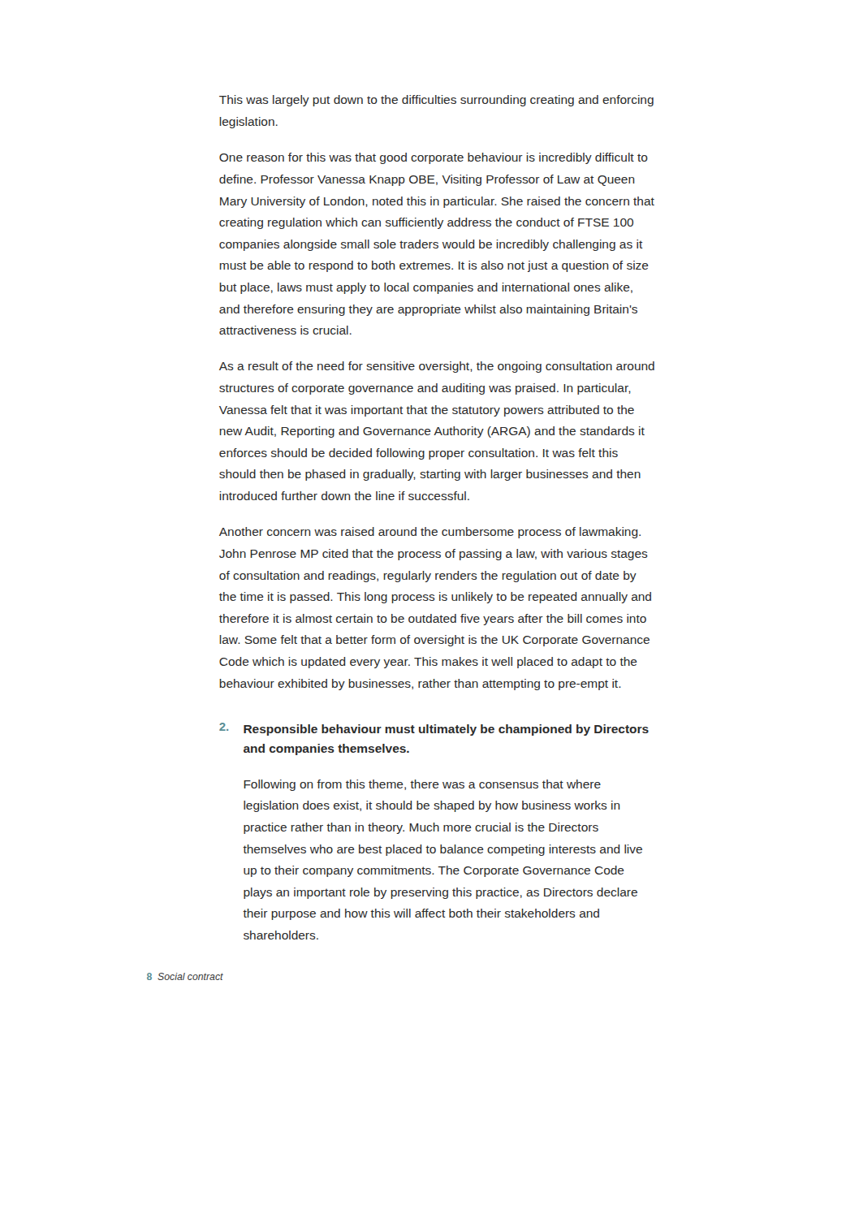This was largely put down to the difficulties surrounding creating and enforcing legislation.
One reason for this was that good corporate behaviour is incredibly difficult to define. Professor Vanessa Knapp OBE, Visiting Professor of Law at Queen Mary University of London, noted this in particular. She raised the concern that creating regulation which can sufficiently address the conduct of FTSE 100 companies alongside small sole traders would be incredibly challenging as it must be able to respond to both extremes. It is also not just a question of size but place, laws must apply to local companies and international ones alike, and therefore ensuring they are appropriate whilst also maintaining Britain's attractiveness is crucial.
As a result of the need for sensitive oversight, the ongoing consultation around structures of corporate governance and auditing was praised. In particular, Vanessa felt that it was important that the statutory powers attributed to the new Audit, Reporting and Governance Authority (ARGA) and the standards it enforces should be decided following proper consultation. It was felt this should then be phased in gradually, starting with larger businesses and then introduced further down the line if successful.
Another concern was raised around the cumbersome process of lawmaking. John Penrose MP cited that the process of passing a law, with various stages of consultation and readings, regularly renders the regulation out of date by the time it is passed. This long process is unlikely to be repeated annually and therefore it is almost certain to be outdated five years after the bill comes into law. Some felt that a better form of oversight is the UK Corporate Governance Code which is updated every year. This makes it well placed to adapt to the behaviour exhibited by businesses, rather than attempting to pre-empt it.
Responsible behaviour must ultimately be championed by Directors and companies themselves.
Following on from this theme, there was a consensus that where legislation does exist, it should be shaped by how business works in practice rather than in theory. Much more crucial is the Directors themselves who are best placed to balance competing interests and live up to their company commitments. The Corporate Governance Code plays an important role by preserving this practice, as Directors declare their purpose and how this will affect both their stakeholders and shareholders.
8 Social contract